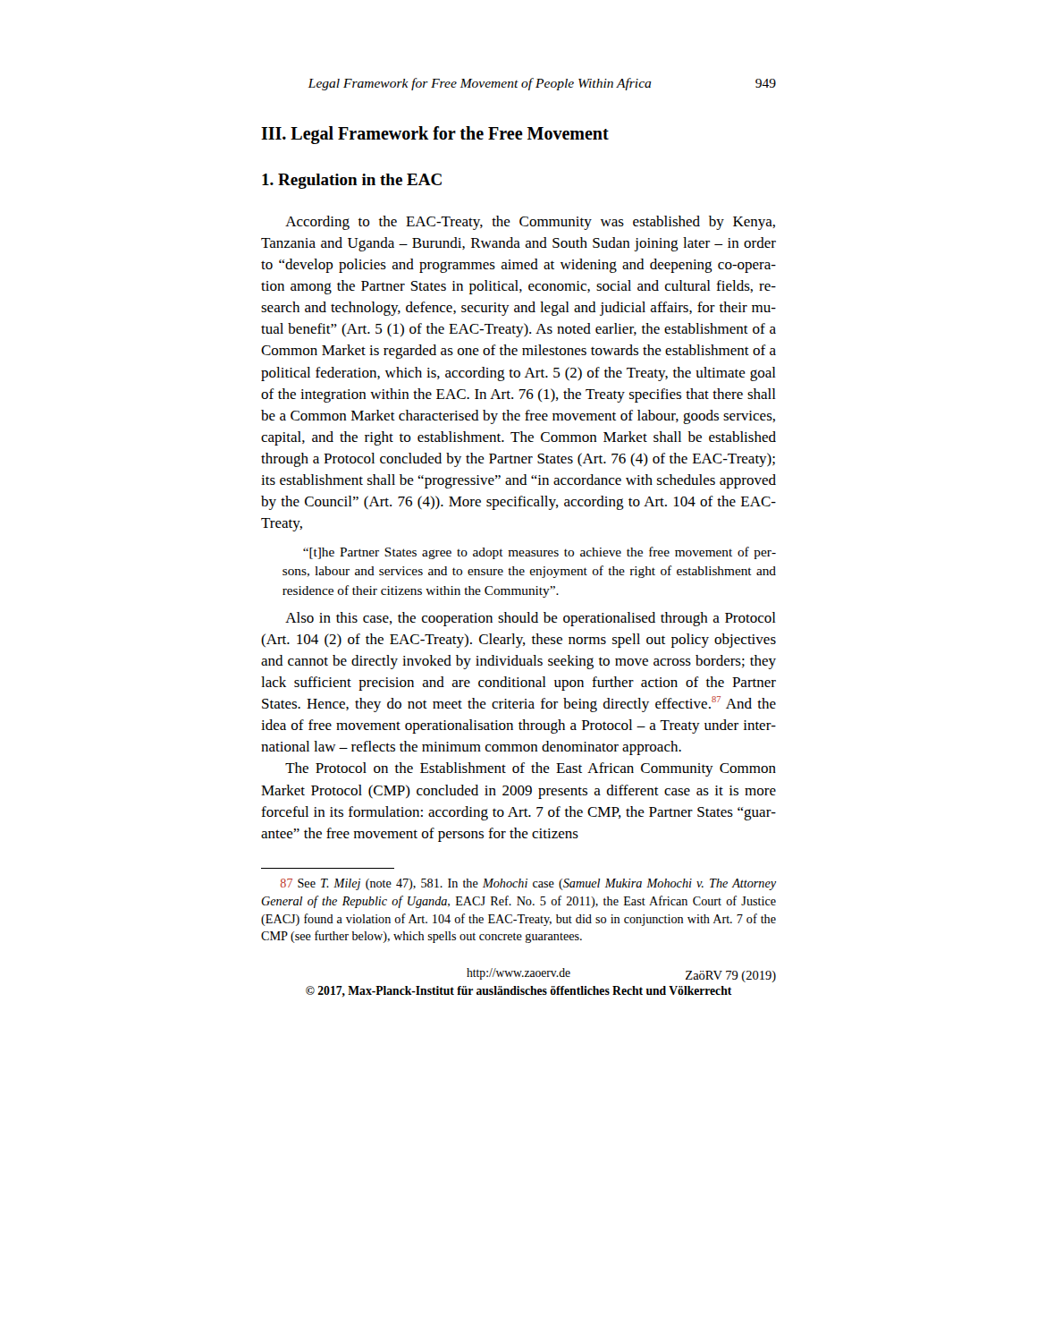Legal Framework for Free Movement of People Within Africa 949
III. Legal Framework for the Free Movement
1. Regulation in the EAC
According to the EAC-Treaty, the Community was established by Kenya, Tanzania and Uganda – Burundi, Rwanda and South Sudan joining later – in order to “develop policies and programmes aimed at widening and deepening co-operation among the Partner States in political, economic, social and cultural fields, research and technology, defence, security and legal and judicial affairs, for their mutual benefit” (Art. 5 (1) of the EAC-Treaty). As noted earlier, the establishment of a Common Market is regarded as one of the milestones towards the establishment of a political federation, which is, according to Art. 5 (2) of the Treaty, the ultimate goal of the integration within the EAC. In Art. 76 (1), the Treaty specifies that there shall be a Common Market characterised by the free movement of labour, goods services, capital, and the right to establishment. The Common Market shall be established through a Protocol concluded by the Partner States (Art. 76 (4) of the EAC-Treaty); its establishment shall be “progressive” and “in accordance with schedules approved by the Council” (Art. 76 (4)). More specifically, according to Art. 104 of the EAC-Treaty,
“[t]he Partner States agree to adopt measures to achieve the free movement of persons, labour and services and to ensure the enjoyment of the right of establishment and residence of their citizens within the Community”.
Also in this case, the cooperation should be operationalised through a Protocol (Art. 104 (2) of the EAC-Treaty). Clearly, these norms spell out policy objectives and cannot be directly invoked by individuals seeking to move across borders; they lack sufficient precision and are conditional upon further action of the Partner States. Hence, they do not meet the criteria for being directly effective.87 And the idea of free movement operationalisation through a Protocol – a Treaty under international law – reflects the minimum common denominator approach.
The Protocol on the Establishment of the East African Community Common Market Protocol (CMP) concluded in 2009 presents a different case as it is more forceful in its formulation: according to Art. 7 of the CMP, the Partner States “guarantee” the free movement of persons for the citizens
87 See T. Milej (note 47), 581. In the Mohochi case (Samuel Mukira Mohochi v. The Attorney General of the Republic of Uganda, EACJ Ref. No. 5 of 2011), the East African Court of Justice (EACJ) found a violation of Art. 104 of the EAC-Treaty, but did so in conjunction with Art. 7 of the CMP (see further below), which spells out concrete guarantees.
ZaöRV 79 (2019)
http://www.zaoerv.de © 2017, Max-Planck-Institut für ausländisches öffentliches Recht und Völkerrecht